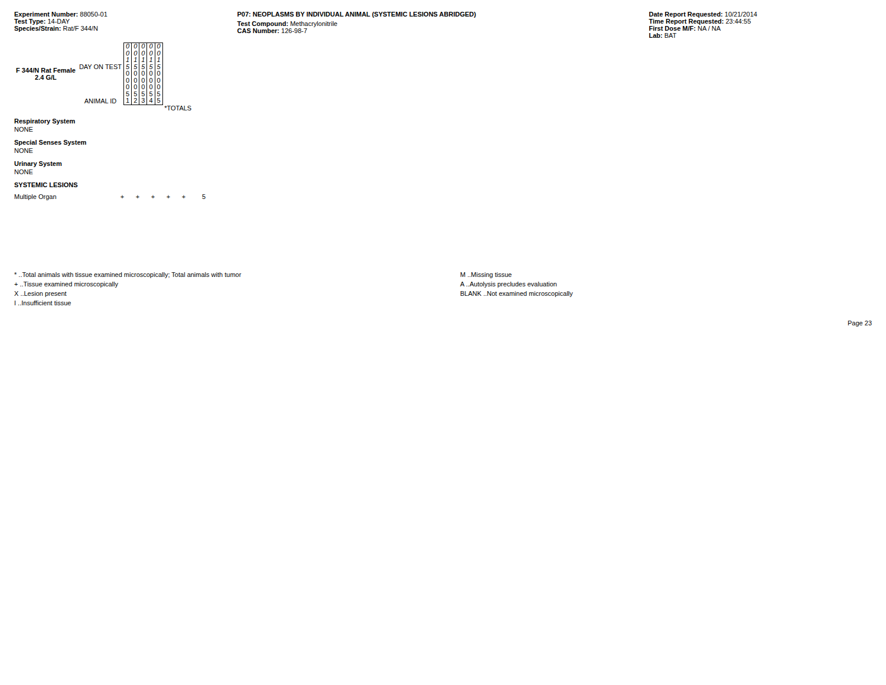Experiment Number: 88050-01
Test Type: 14-DAY
Species/Strain: Rat/F 344/N
P07: NEOPLASMS BY INDIVIDUAL ANIMAL (SYSTEMIC LESIONS ABRIDGED)
Test Compound: Methacrylonitrile
CAS Number: 126-98-7
Date Report Requested: 10/21/2014
Time Report Requested: 23:44:55
First Dose M/F: NA / NA
Lab: BAT
| F 344/N Rat Female 2.4 G/L | DAY ON TEST | 0 0 1 5 | 0 0 1 5 | 0 0 1 5 | 0 0 1 5 | 0 0 1 5 | |
| ANIMAL ID | 0 0 0 5 1 | 0 0 0 5 2 | 0 0 0 5 3 | 0 0 0 5 4 | 0 0 0 5 5 |
| | | | *TOTALS |
Respiratory System
NONE
Special Senses System
NONE
Urinary System
NONE
SYSTEMIC LESIONS
Multiple Organ
+
+
+
+
+
5
* ..Total animals with tissue examined microscopically; Total animals with tumor
+ ..Tissue examined microscopically
X ..Lesion present
I ..Insufficient tissue
M ..Missing tissue
A ..Autolysis precludes evaluation
BLANK ..Not examined microscopically
Page 23